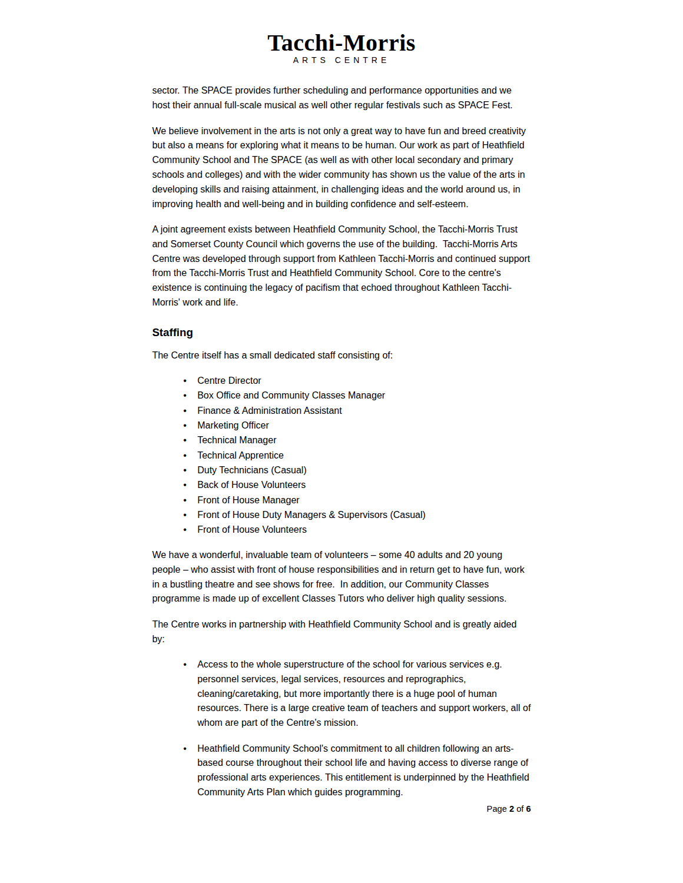Tacchi-Morris
ARTS CENTRE
sector. The SPACE provides further scheduling and performance opportunities and we host their annual full-scale musical as well other regular festivals such as SPACE Fest.
We believe involvement in the arts is not only a great way to have fun and breed creativity but also a means for exploring what it means to be human. Our work as part of Heathfield Community School and The SPACE (as well as with other local secondary and primary schools and colleges) and with the wider community has shown us the value of the arts in developing skills and raising attainment, in challenging ideas and the world around us, in improving health and well-being and in building confidence and self-esteem.
A joint agreement exists between Heathfield Community School, the Tacchi-Morris Trust and Somerset County Council which governs the use of the building. Tacchi-Morris Arts Centre was developed through support from Kathleen Tacchi-Morris and continued support from the Tacchi-Morris Trust and Heathfield Community School. Core to the centre's existence is continuing the legacy of pacifism that echoed throughout Kathleen Tacchi-Morris' work and life.
Staffing
The Centre itself has a small dedicated staff consisting of:
Centre Director
Box Office and Community Classes Manager
Finance & Administration Assistant
Marketing Officer
Technical Manager
Technical Apprentice
Duty Technicians (Casual)
Back of House Volunteers
Front of House Manager
Front of House Duty Managers & Supervisors (Casual)
Front of House Volunteers
We have a wonderful, invaluable team of volunteers – some 40 adults and 20 young people – who assist with front of house responsibilities and in return get to have fun, work in a bustling theatre and see shows for free. In addition, our Community Classes programme is made up of excellent Classes Tutors who deliver high quality sessions.
The Centre works in partnership with Heathfield Community School and is greatly aided by:
Access to the whole superstructure of the school for various services e.g. personnel services, legal services, resources and reprographics, cleaning/caretaking, but more importantly there is a huge pool of human resources. There is a large creative team of teachers and support workers, all of whom are part of the Centre's mission.
Heathfield Community School's commitment to all children following an arts-based course throughout their school life and having access to diverse range of professional arts experiences. This entitlement is underpinned by the Heathfield Community Arts Plan which guides programming.
Page 2 of 6